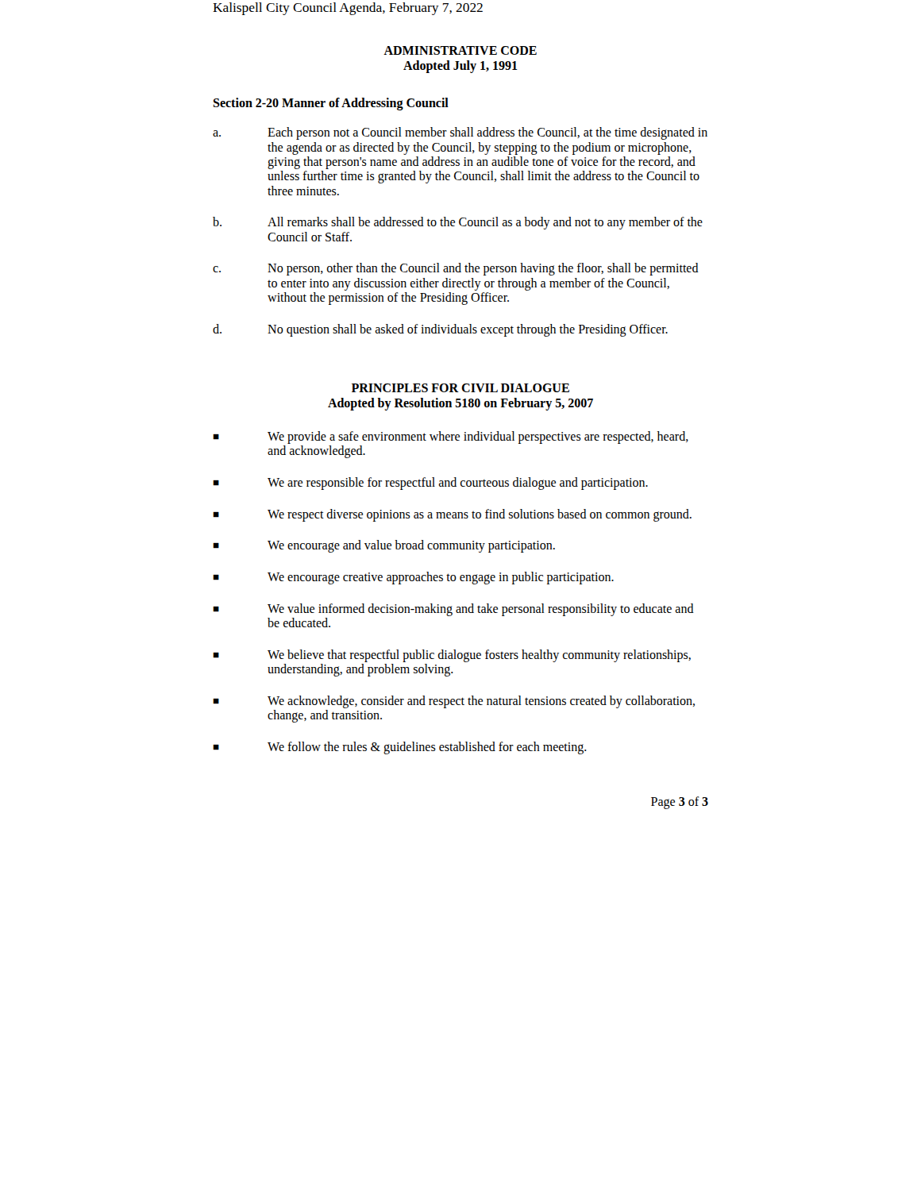Kalispell City Council Agenda, February 7, 2022
ADMINISTRATIVE CODE
Adopted July 1, 1991
Section 2-20 Manner of Addressing Council
| a. | Each person not a Council member shall address the Council, at the time designated in the agenda or as directed by the Council, by stepping to the podium or microphone, giving that person's name and address in an audible tone of voice for the record, and unless further time is granted by the Council, shall limit the address to the Council to three minutes. |
| b. | All remarks shall be addressed to the Council as a body and not to any member of the Council or Staff. |
| c. | No person, other than the Council and the person having the floor, shall be permitted to enter into any discussion either directly or through a member of the Council, without the permission of the Presiding Officer. |
| d. | No question shall be asked of individuals except through the Presiding Officer. |
PRINCIPLES FOR CIVIL DIALOGUE
Adopted by Resolution 5180 on February 5, 2007
| ■ | We provide a safe environment where individual perspectives are respected, heard, and acknowledged. |
| ■ | We are responsible for respectful and courteous dialogue and participation. |
| ■ | We respect diverse opinions as a means to find solutions based on common ground. |
| ■ | We encourage and value broad community participation. |
| ■ | We encourage creative approaches to engage in public participation. |
| ■ | We value informed decision-making and take personal responsibility to educate and be educated. |
| ■ | We believe that respectful public dialogue fosters healthy community relationships, understanding, and problem solving. |
| ■ | We acknowledge, consider and respect the natural tensions created by collaboration, change, and transition. |
| ■ | We follow the rules & guidelines established for each meeting. |
Page 3 of 3